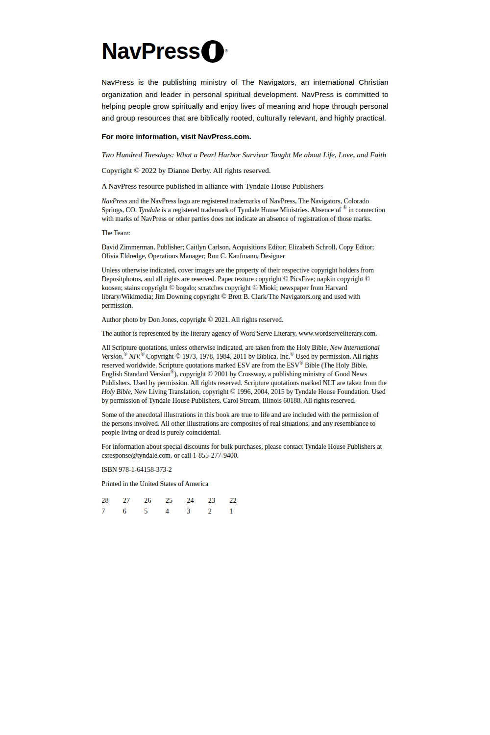NavPress ®
NavPress is the publishing ministry of The Navigators, an international Christian organization and leader in personal spiritual development. NavPress is committed to helping people grow spiritually and enjoy lives of meaning and hope through personal and group resources that are biblically rooted, culturally relevant, and highly practical.
For more information, visit NavPress.com.
Two Hundred Tuesdays: What a Pearl Harbor Survivor Taught Me about Life, Love, and Faith
Copyright © 2022 by Dianne Derby. All rights reserved.
A NavPress resource published in alliance with Tyndale House Publishers
NavPress and the NavPress logo are registered trademarks of NavPress, The Navigators, Colorado Springs, CO. Tyndale is a registered trademark of Tyndale House Ministries. Absence of ® in connection with marks of NavPress or other parties does not indicate an absence of registration of those marks.
The Team:
David Zimmerman, Publisher; Caitlyn Carlson, Acquisitions Editor; Elizabeth Schroll, Copy Editor; Olivia Eldredge, Operations Manager; Ron C. Kaufmann, Designer
Unless otherwise indicated, cover images are the property of their respective copyright holders from Depositphotos, and all rights are reserved. Paper texture copyright © PicsFive; napkin copyright © koosen; stains copyright © bogalo; scratches copyright © Mioki; newspaper from Harvard library/Wikimedia; Jim Downing copyright © Brett B. Clark/The Navigators.org and used with permission.
Author photo by Don Jones, copyright © 2021. All rights reserved.
The author is represented by the literary agency of Word Serve Literary, www.wordserveliterary.com.
All Scripture quotations, unless otherwise indicated, are taken from the Holy Bible, New International Version,® NIV.® Copyright © 1973, 1978, 1984, 2011 by Biblica, Inc.® Used by permission. All rights reserved worldwide. Scripture quotations marked ESV are from the ESV® Bible (The Holy Bible, English Standard Version®), copyright © 2001 by Crossway, a publishing ministry of Good News Publishers. Used by permission. All rights reserved. Scripture quotations marked NLT are taken from the Holy Bible, New Living Translation, copyright © 1996, 2004, 2015 by Tyndale House Foundation. Used by permission of Tyndale House Publishers, Carol Stream, Illinois 60188. All rights reserved.
Some of the anecdotal illustrations in this book are true to life and are included with the permission of the persons involved. All other illustrations are composites of real situations, and any resemblance to people living or dead is purely coincidental.
For information about special discounts for bulk purchases, please contact Tyndale House Publishers at csresponse@tyndale.com, or call 1-855-277-9400.
ISBN 978-1-64158-373-2
Printed in the United States of America
| 28 | 27 | 26 | 25 | 24 | 23 | 22 |
| 7 | 6 | 5 | 4 | 3 | 2 | 1 |